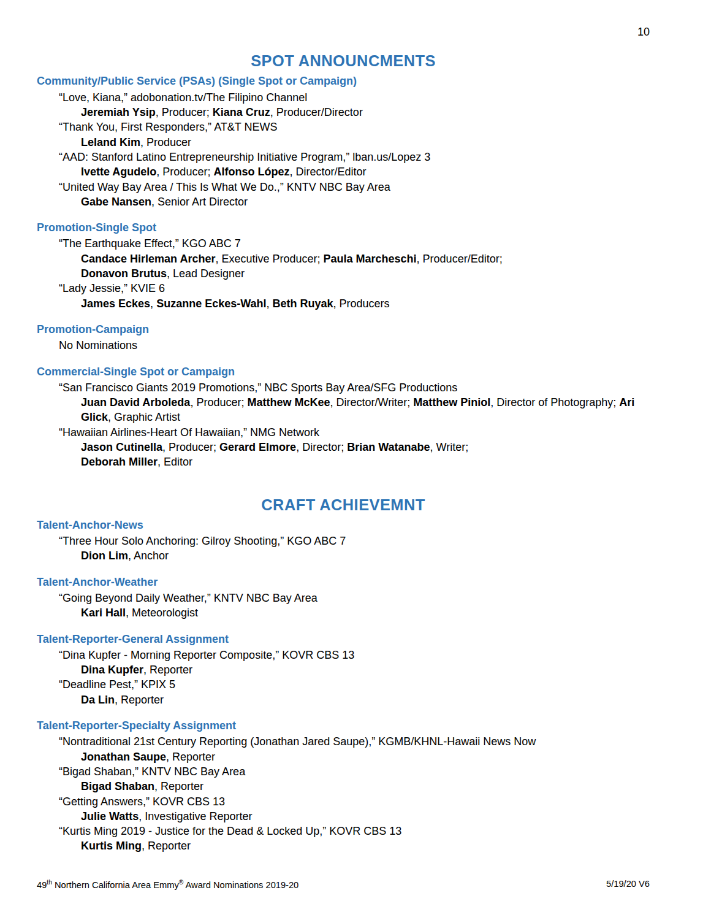10
SPOT ANNOUNCMENTS
Community/Public Service (PSAs) (Single Spot or Campaign)
“Love, Kiana,” adobonation.tv/The Filipino Channel
Jeremiah Ysip, Producer; Kiana Cruz, Producer/Director
“Thank You, First Responders,” AT&T NEWS
Leland Kim, Producer
“AAD: Stanford Latino Entrepreneurship Initiative Program,” lban.us/Lopez 3
Ivette Agudelo, Producer; Alfonso López, Director/Editor
“United Way Bay Area / This Is What We Do.,” KNTV NBC Bay Area
Gabe Nansen, Senior Art Director
Promotion-Single Spot
“The Earthquake Effect,” KGO ABC 7
Candace Hirleman Archer, Executive Producer; Paula Marcheschi, Producer/Editor;
Donavon Brutus, Lead Designer
“Lady Jessie,” KVIE 6
James Eckes, Suzanne Eckes-Wahl, Beth Ruyak, Producers
Promotion-Campaign
No Nominations
Commercial-Single Spot or Campaign
“San Francisco Giants 2019 Promotions,” NBC Sports Bay Area/SFG Productions
Juan David Arboleda, Producer; Matthew McKee, Director/Writer; Matthew Piniol, Director of Photography; Ari Glick, Graphic Artist
“Hawaiian Airlines-Heart Of Hawaiian,” NMG Network
Jason Cutinella, Producer; Gerard Elmore, Director; Brian Watanabe, Writer;
Deborah Miller, Editor
CRAFT ACHIEVEMNT
Talent-Anchor-News
“Three Hour Solo Anchoring: Gilroy Shooting,” KGO ABC 7
Dion Lim, Anchor
Talent-Anchor-Weather
“Going Beyond Daily Weather,” KNTV NBC Bay Area
Kari Hall, Meteorologist
Talent-Reporter-General Assignment
“Dina Kupfer - Morning Reporter Composite,” KOVR CBS 13
Dina Kupfer, Reporter
“Deadline Pest,” KPIX 5
Da Lin, Reporter
Talent-Reporter-Specialty Assignment
“Nontraditional 21st Century Reporting (Jonathan Jared Saupe),” KGMB/KHNL-Hawaii News Now
Jonathan Saupe, Reporter
“Bigad Shaban,” KNTV NBC Bay Area
Bigad Shaban, Reporter
“Getting Answers,” KOVR CBS 13
Julie Watts, Investigative Reporter
“Kurtis Ming 2019 - Justice for the Dead & Locked Up,” KOVR CBS 13
Kurtis Ming, Reporter
49th Northern California Area Emmy® Award Nominations 2019-20 5/19/20 V6